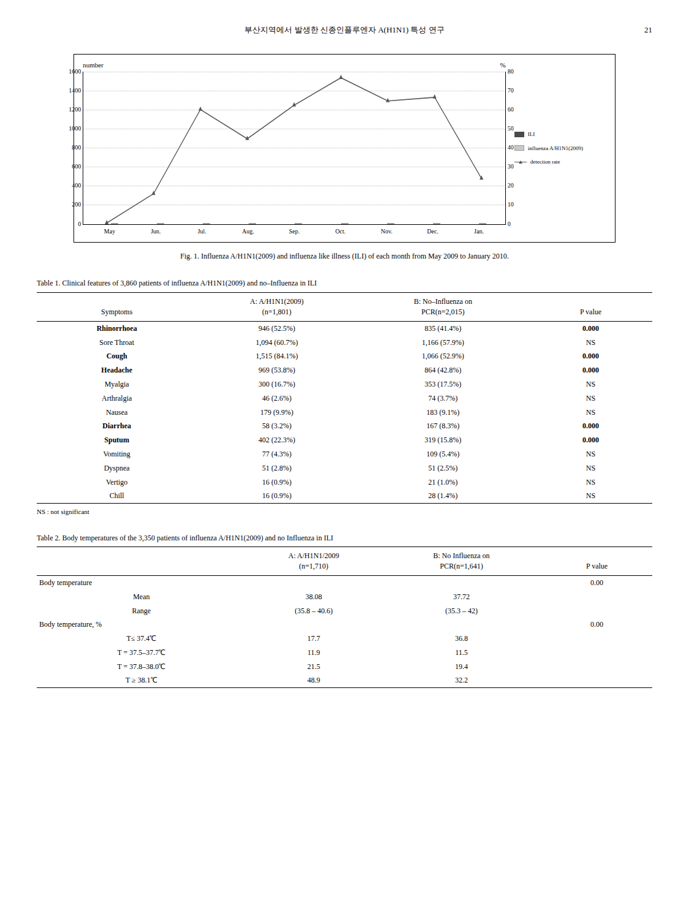부산지역에서 발생한 신종인플루엔자 A(H1N1) 특성 연구
21
number
%
1600
80
1400
70
1200
60
1000
50
800
40
600
30
400
20
200
10
0
0
May Jun. Jul. Aug. Sep. Oct. Nov. Dec. Jan.
ILI
influenza A/H1N1(2009)
detection rate
Fig. 1. Influenza A/H1N1(2009) and influenza like illness (ILI) of each month from May 2009 to January 2010.
Table 1. Clinical features of 3,860 patients of influenza A/H1N1(2009) and no–Influenza in ILI
| Symptoms | A: A/H1N1(2009) (n=1,801) | B: No–Influenza on PCR(n=2,015) | P value |
| --- | --- | --- | --- |
| Rhinorrhoea | 946 (52.5%) | 835 (41.4%) | 0.000 |
| Sore Throat | 1,094 (60.7%) | 1,166 (57.9%) | NS |
| Cough | 1,515 (84.1%) | 1,066 (52.9%) | 0.000 |
| Headache | 969 (53.8%) | 864 (42.8%) | 0.000 |
| Myalgia | 300 (16.7%) | 353 (17.5%) | NS |
| Arthralgia | 46 (2.6%) | 74 (3.7%) | NS |
| Nausea | 179 (9.9%) | 183 (9.1%) | NS |
| Diarrhea | 58 (3.2%) | 167 (8.3%) | 0.000 |
| Sputum | 402 (22.3%) | 319 (15.8%) | 0.000 |
| Vomiting | 77 (4.3%) | 109 (5.4%) | NS |
| Dyspnea | 51 (2.8%) | 51 (2.5%) | NS |
| Vertigo | 16 (0.9%) | 21 (1.0%) | NS |
| Chill | 16 (0.9%) | 28 (1.4%) | NS |
NS : not significant
Table 2. Body temperatures of the 3,350 patients of influenza A/H1N1(2009) and no Influenza in ILI
| | A: A/H1N1/2009 (n=1,710) | B: No Influenza on PCR(n=1,641) | P value |
| --- | --- | --- | --- |
| Body temperature | | | 0.00 |
| Mean | 38.08 | 37.72 | |
| Range | (35.8 – 40.6) | (35.3 – 42) | |
| Body temperature, % | | | 0.00 |
| T≤ 37.4℃ | 17.7 | 36.8 | |
| T = 37.5–37.7℃ | 11.9 | 11.5 | |
| T = 37.8–38.0℃ | 21.5 | 19.4 | |
| T ≥ 38.1℃ | 48.9 | 32.2 | |